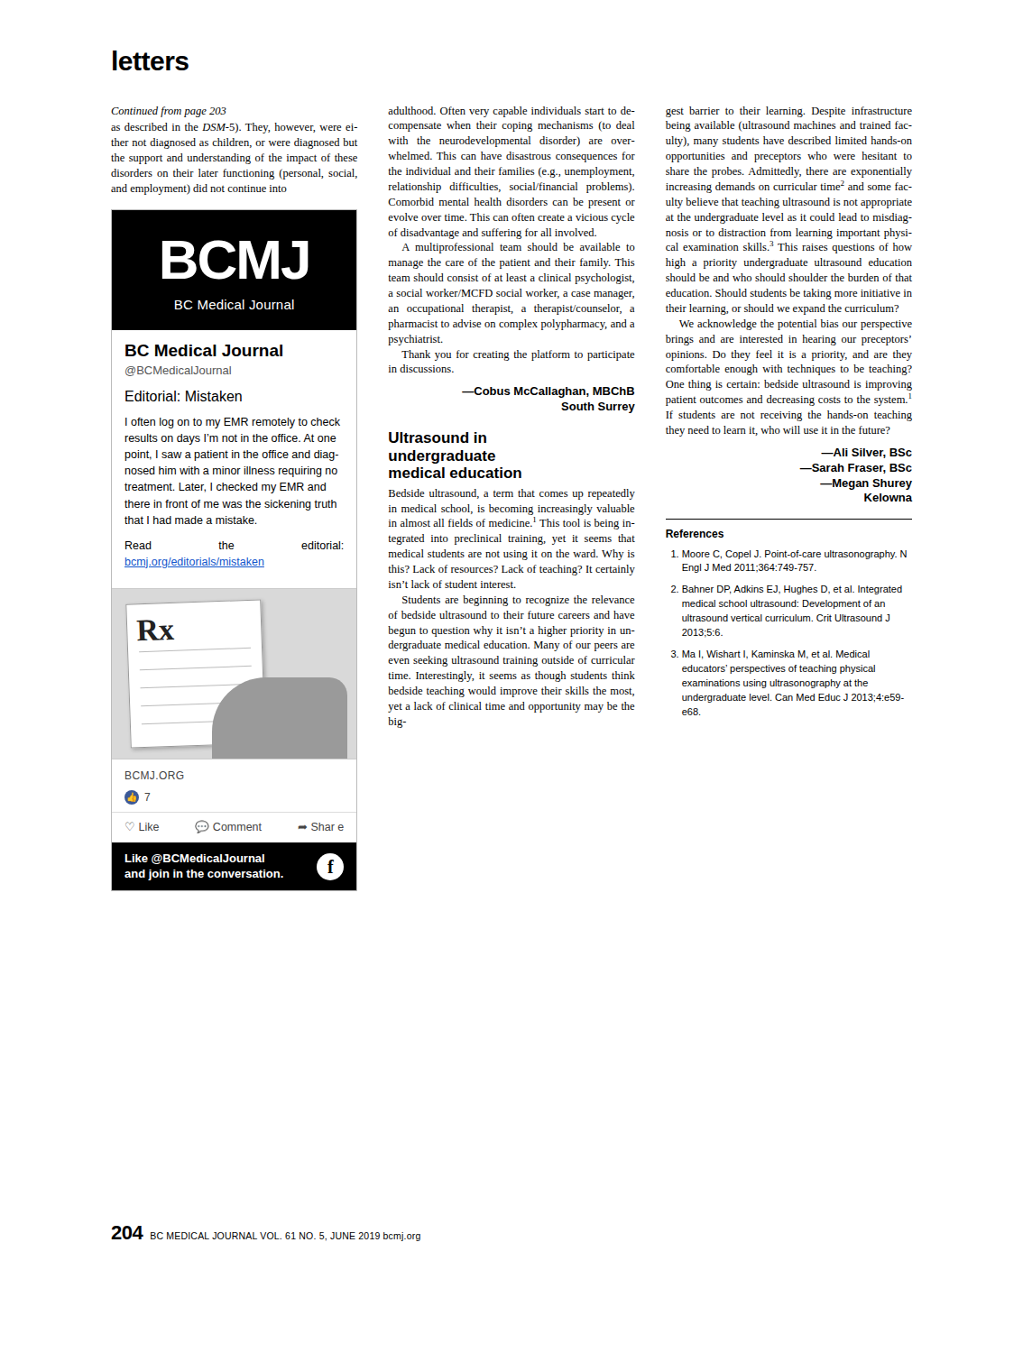letters
Continued from page 203
as described in the DSM-5). They, however, were either not diagnosed as children, or were diagnosed but the support and understanding of the impact of these disorders on their later functioning (personal, social, and employment) did not continue into
BCMJ BC Medical Journal
BC Medical Journal
@BCMedicalJournal
Editorial: Mistaken
I often log on to my EMR remotely to check results on days I’m not in the office. At one point, I saw a patient in the office and diagnosed him with a minor illness requiring no treatment. Later, I checked my EMR and there in front of me was the sickening truth that I had made a mistake.
Read the editorial: bcmj.org/editorials/mistaken
BCMJ.ORG
👍 7
♡ Like 💬 Comment ➦ Shar e
Like @BCMedicalJournal
and join in the conversation.
f
adulthood. Often very capable individuals start to decompensate when their coping mechanisms (to deal with the neurodevelopmental disorder) are overwhelmed. This can have disastrous consequences for the individual and their families (e.g., unemployment, relationship difficulties, social/financial problems). Comorbid mental health disorders can be present or evolve over time. This can often create a vicious cycle of disadvantage and suffering for all involved.
A multiprofessional team should be available to manage the care of the patient and their family. This team should consist of at least a clinical psychologist, a social worker/MCFD social worker, a case manager, an occupational therapist, a therapist/counselor, a pharmacist to advise on complex polypharmacy, and a psychiatrist.
Thank you for creating the platform to participate in discussions.
—Cobus McCallaghan, MBChB
South Surrey
Ultrasound in
undergraduate
medical education
Bedside ultrasound, a term that comes up repeatedly in medical school, is becoming increasingly valuable in almost all fields of medicine.1 This tool is being integrated into preclinical training, yet it seems that medical students are not using it on the ward. Why is this? Lack of resources? Lack of teaching? It certainly isn’t lack of student interest.
Students are beginning to recognize the relevance of bedside ultrasound to their future careers and have begun to question why it isn’t a higher priority in undergraduate medical education. Many of our peers are even seeking ultrasound training outside of curricular time. Interestingly, it seems as though students think bedside teaching would improve their skills the most, yet a lack of clinical time and opportunity may be the big-
gest barrier to their learning. Despite infrastructure being available (ultrasound machines and trained faculty), many students have described limited hands-on opportunities and preceptors who were hesitant to share the probes. Admittedly, there are exponentially increasing demands on curricular time2 and some faculty believe that teaching ultrasound is not appropriate at the undergraduate level as it could lead to misdiagnosis or to distraction from learning important physical examination skills.3 This raises questions of how high a priority undergraduate ultrasound education should be and who should shoulder the burden of that education. Should students be taking more initiative in their learning, or should we expand the curriculum?
We acknowledge the potential bias our perspective brings and are interested in hearing our preceptors’ opinions. Do they feel it is a priority, and are they comfortable enough with techniques to be teaching? One thing is certain: bedside ultrasound is improving patient outcomes and decreasing costs to the system.1 If students are not receiving the hands-on teaching they need to learn it, who will use it in the future?
—Ali Silver, BSc
—Sarah Fraser, BSc
—Megan Shurey
Kelowna
References
Moore C, Copel J. Point-of-care ultrasonography. N Engl J Med 2011;364:749-757.
Bahner DP, Adkins EJ, Hughes D, et al. Integrated medical school ultrasound: Development of an ultrasound vertical curriculum. Crit Ultrasound J 2013;5:6.
Ma I, Wishart I, Kaminska M, et al. Medical educators’ perspectives of teaching physical examinations using ultrasonography at the undergraduate level. Can Med Educ J 2013;4:e59-e68.
204 BC MEDICAL JOURNAL VOL. 61 NO. 5, JUNE 2019 bcmj.org